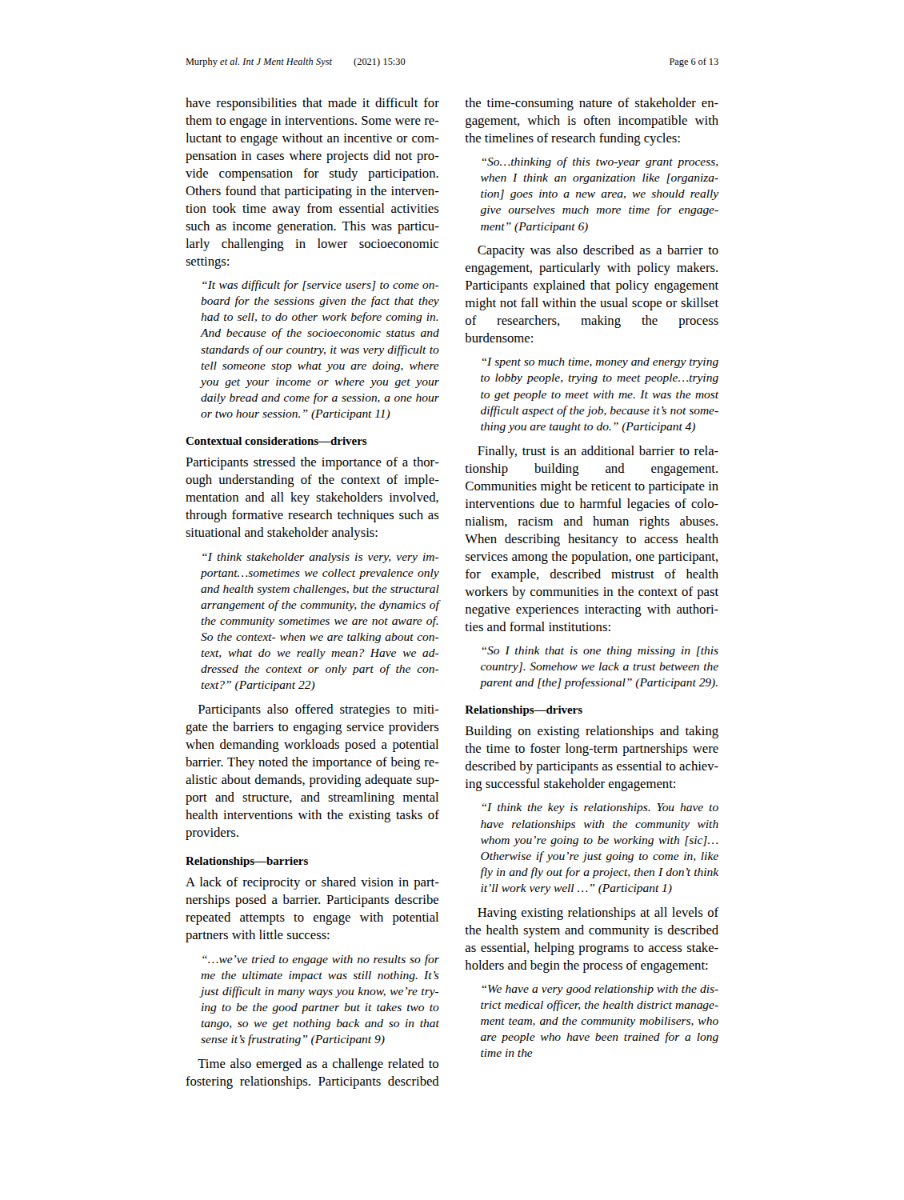Murphy et al. Int J Ment Health Syst(2021) 15:30
Page 6 of 13
have responsibilities that made it difficult for them to engage in interventions. Some were reluctant to engage without an incentive or compensation in cases where projects did not provide compensation for study participation. Others found that participating in the intervention took time away from essential activities such as income generation. This was particularly challenging in lower socioeconomic settings:
“It was difficult for [service users] to come onboard for the sessions given the fact that they had to sell, to do other work before coming in. And because of the socioeconomic status and standards of our country, it was very difficult to tell someone stop what you are doing, where you get your income or where you get your daily bread and come for a session, a one hour or two hour session.” (Participant 11)
Contextual considerations—drivers
Participants stressed the importance of a thorough understanding of the context of implementation and all key stakeholders involved, through formative research techniques such as situational and stakeholder analysis:
“I think stakeholder analysis is very, very important…sometimes we collect prevalence only and health system challenges, but the structural arrangement of the community, the dynamics of the community sometimes we are not aware of. So the context- when we are talking about context, what do we really mean? Have we addressed the context or only part of the context?” (Participant 22)
Participants also offered strategies to mitigate the barriers to engaging service providers when demanding workloads posed a potential barrier. They noted the importance of being realistic about demands, providing adequate support and structure, and streamlining mental health interventions with the existing tasks of providers.
Relationships—barriers
A lack of reciprocity or shared vision in partnerships posed a barrier. Participants describe repeated attempts to engage with potential partners with little success:
“…we’ve tried to engage with no results so for me the ultimate impact was still nothing. It’s just difficult in many ways you know, we’re trying to be the good partner but it takes two to tango, so we get nothing back and so in that sense it’s frustrating” (Participant 9)
Time also emerged as a challenge related to fostering relationships. Participants described the time-consuming nature of stakeholder engagement, which is often incompatible with the timelines of research funding cycles:
“So…thinking of this two-year grant process, when I think an organization like [organization] goes into a new area, we should really give ourselves much more time for engagement” (Participant 6)
Capacity was also described as a barrier to engagement, particularly with policy makers. Participants explained that policy engagement might not fall within the usual scope or skillset of researchers, making the process burdensome:
“I spent so much time, money and energy trying to lobby people, trying to meet people…trying to get people to meet with me. It was the most difficult aspect of the job, because it’s not something you are taught to do.” (Participant 4)
Finally, trust is an additional barrier to relationship building and engagement. Communities might be reticent to participate in interventions due to harmful legacies of colonialism, racism and human rights abuses. When describing hesitancy to access health services among the population, one participant, for example, described mistrust of health workers by communities in the context of past negative experiences interacting with authorities and formal institutions:
“So I think that is one thing missing in [this country]. Somehow we lack a trust between the parent and [the] professional” (Participant 29).
Relationships—drivers
Building on existing relationships and taking the time to foster long-term partnerships were described by participants as essential to achieving successful stakeholder engagement:
“I think the key is relationships. You have to have relationships with the community with whom you’re going to be working with [sic]…Otherwise if you’re just going to come in, like fly in and fly out for a project, then I don’t think it’ll work very well …” (Participant 1)
Having existing relationships at all levels of the health system and community is described as essential, helping programs to access stakeholders and begin the process of engagement:
“We have a very good relationship with the district medical officer, the health district management team, and the community mobilisers, who are people who have been trained for a long time in the